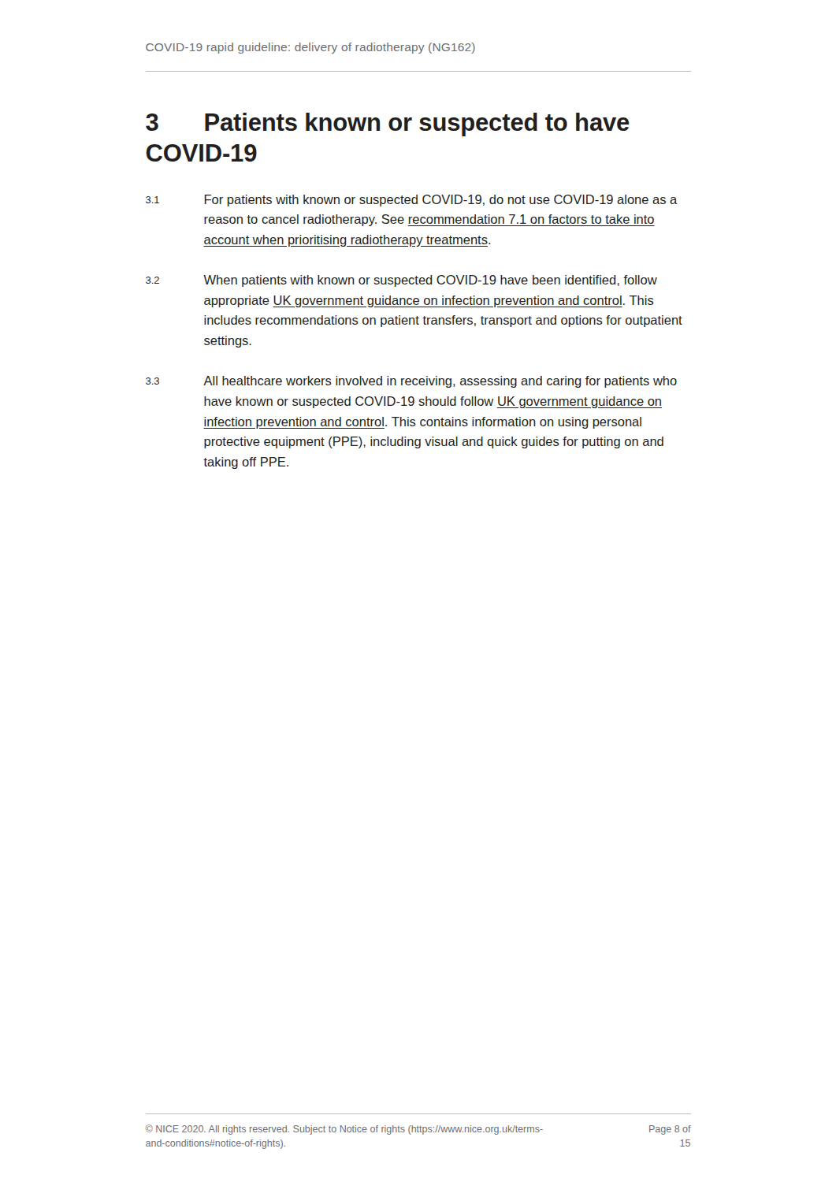COVID-19 rapid guideline: delivery of radiotherapy (NG162)
3 Patients known or suspected to have COVID-19
3.1
For patients with known or suspected COVID-19, do not use COVID-19 alone as a reason to cancel radiotherapy. See recommendation 7.1 on factors to take into account when prioritising radiotherapy treatments.
3.2
When patients with known or suspected COVID-19 have been identified, follow appropriate UK government guidance on infection prevention and control. This includes recommendations on patient transfers, transport and options for outpatient settings.
3.3
All healthcare workers involved in receiving, assessing and caring for patients who have known or suspected COVID-19 should follow UK government guidance on infection prevention and control. This contains information on using personal protective equipment (PPE), including visual and quick guides for putting on and taking off PPE.
© NICE 2020. All rights reserved. Subject to Notice of rights (https://www.nice.org.uk/terms-and-conditions#notice-of-rights).
Page 8 of
15